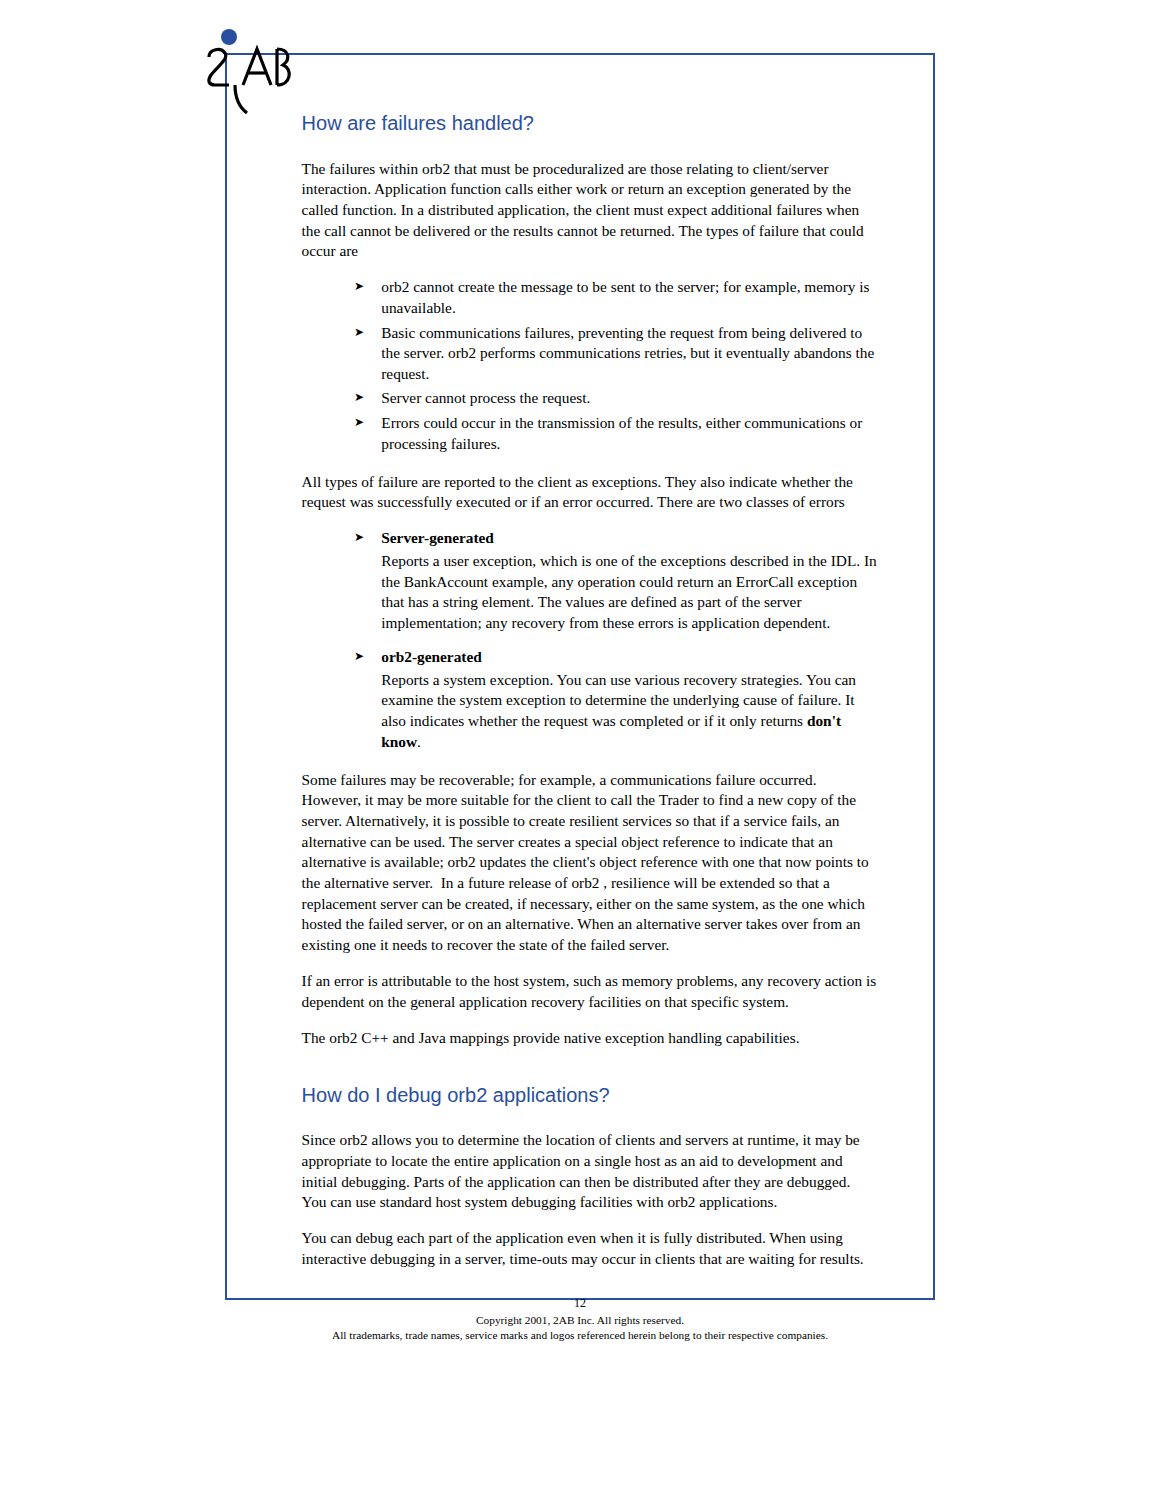How are failures handled?
The failures within orb2 that must be proceduralized are those relating to client/server interaction. Application function calls either work or return an exception generated by the called function. In a distributed application, the client must expect additional failures when the call cannot be delivered or the results cannot be returned. The types of failure that could occur are
orb2 cannot create the message to be sent to the server; for example, memory is unavailable.
Basic communications failures, preventing the request from being delivered to the server. orb2 performs communications retries, but it eventually abandons the request.
Server cannot process the request.
Errors could occur in the transmission of the results, either communications or processing failures.
All types of failure are reported to the client as exceptions. They also indicate whether the request was successfully executed or if an error occurred. There are two classes of errors
Server-generated Reports a user exception, which is one of the exceptions described in the IDL. In the BankAccount example, any operation could return an ErrorCall exception that has a string element. The values are defined as part of the server implementation; any recovery from these errors is application dependent.
orb2-generated Reports a system exception. You can use various recovery strategies. You can examine the system exception to determine the underlying cause of failure. It also indicates whether the request was completed or if it only returns don't know.
Some failures may be recoverable; for example, a communications failure occurred. However, it may be more suitable for the client to call the Trader to find a new copy of the server. Alternatively, it is possible to create resilient services so that if a service fails, an alternative can be used. The server creates a special object reference to indicate that an alternative is available; orb2 updates the client's object reference with one that now points to the alternative server. In a future release of orb2 , resilience will be extended so that a replacement server can be created, if necessary, either on the same system, as the one which hosted the failed server, or on an alternative. When an alternative server takes over from an existing one it needs to recover the state of the failed server.
If an error is attributable to the host system, such as memory problems, any recovery action is dependent on the general application recovery facilities on that specific system.
The orb2 C++ and Java mappings provide native exception handling capabilities.
How do I debug orb2 applications?
Since orb2 allows you to determine the location of clients and servers at runtime, it may be appropriate to locate the entire application on a single host as an aid to development and initial debugging. Parts of the application can then be distributed after they are debugged. You can use standard host system debugging facilities with orb2 applications.
You can debug each part of the application even when it is fully distributed. When using interactive debugging in a server, time-outs may occur in clients that are waiting for results.
12
Copyright 2001, 2AB Inc. All rights reserved.
All trademarks, trade names, service marks and logos referenced herein belong to their respective companies.